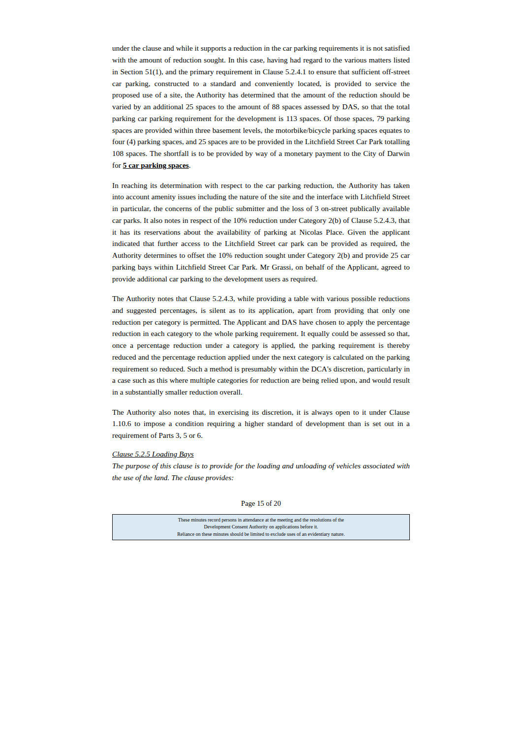under the clause and while it supports a reduction in the car parking requirements it is not satisfied with the amount of reduction sought. In this case, having had regard to the various matters listed in Section 51(1), and the primary requirement in Clause 5.2.4.1 to ensure that sufficient off-street car parking, constructed to a standard and conveniently located, is provided to service the proposed use of a site, the Authority has determined that the amount of the reduction should be varied by an additional 25 spaces to the amount of 88 spaces assessed by DAS, so that the total parking car parking requirement for the development is 113 spaces. Of those spaces, 79 parking spaces are provided within three basement levels, the motorbike/bicycle parking spaces equates to four (4) parking spaces, and 25 spaces are to be provided in the Litchfield Street Car Park totalling 108 spaces. The shortfall is to be provided by way of a monetary payment to the City of Darwin for 5 car parking spaces.
In reaching its determination with respect to the car parking reduction, the Authority has taken into account amenity issues including the nature of the site and the interface with Litchfield Street in particular, the concerns of the public submitter and the loss of 3 on-street publically available car parks. It also notes in respect of the 10% reduction under Category 2(b) of Clause 5.2.4.3, that it has its reservations about the availability of parking at Nicolas Place. Given the applicant indicated that further access to the Litchfield Street car park can be provided as required, the Authority determines to offset the 10% reduction sought under Category 2(b) and provide 25 car parking bays within Litchfield Street Car Park. Mr Grassi, on behalf of the Applicant, agreed to provide additional car parking to the development users as required.
The Authority notes that Clause 5.2.4.3, while providing a table with various possible reductions and suggested percentages, is silent as to its application, apart from providing that only one reduction per category is permitted. The Applicant and DAS have chosen to apply the percentage reduction in each category to the whole parking requirement. It equally could be assessed so that, once a percentage reduction under a category is applied, the parking requirement is thereby reduced and the percentage reduction applied under the next category is calculated on the parking requirement so reduced. Such a method is presumably within the DCA's discretion, particularly in a case such as this where multiple categories for reduction are being relied upon, and would result in a substantially smaller reduction overall.
The Authority also notes that, in exercising its discretion, it is always open to it under Clause 1.10.6 to impose a condition requiring a higher standard of development than is set out in a requirement of Parts 3, 5 or 6.
Clause 5.2.5 Loading Bays
The purpose of this clause is to provide for the loading and unloading of vehicles associated with the use of the land. The clause provides:
Page 15 of 20
These minutes record persons in attendance at the meeting and the resolutions of the
Development Consent Authority on applications before it.
Reliance on these minutes should be limited to exclude uses of an evidentiary nature.